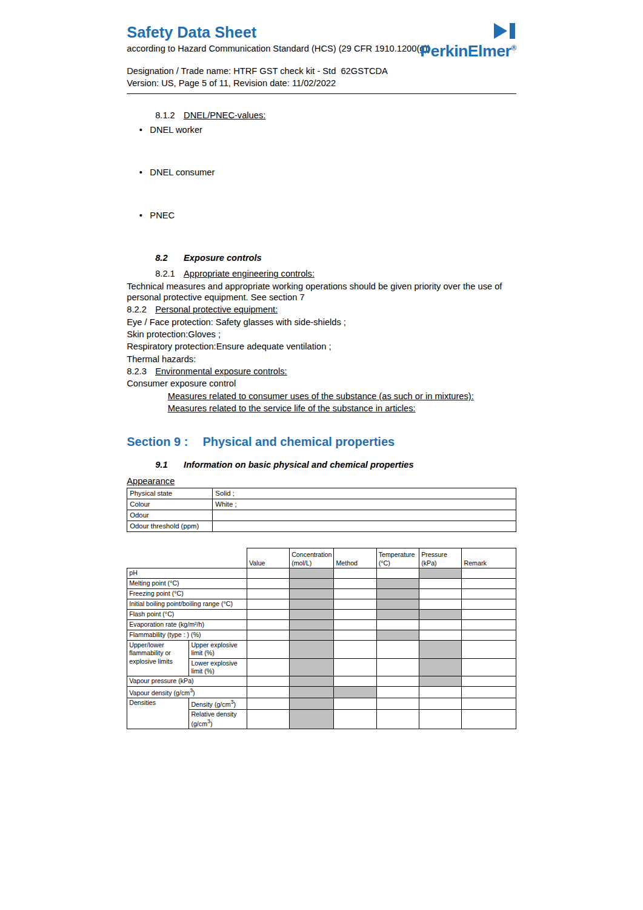PerkinElmer®
Safety Data Sheet
according to Hazard Communication Standard (HCS) (29 CFR 1910.1200(g))
Designation / Trade name: HTRF GST check kit - Std 62GSTCDA
Version: US, Page 5 of 11, Revision date: 11/02/2022
8.1.2 DNEL/PNEC-values:
DNEL worker
DNEL consumer
PNEC
8.2 Exposure controls
8.2.1 Appropriate engineering controls:
Technical measures and appropriate working operations should be given priority over the use of personal protective equipment. See section 7
8.2.2 Personal protective equipment:
Eye / Face protection: Safety glasses with side-shields ;
Skin protection:Gloves ;
Respiratory protection:Ensure adequate ventilation ;
Thermal hazards:
8.2.3 Environmental exposure controls:
Consumer exposure control
Measures related to consumer uses of the substance (as such or in mixtures):
Measures related to the service life of the substance in articles:
Section 9 : Physical and chemical properties
9.1 Information on basic physical and chemical properties
Appearance
| Physical state | Solid ; |
| Colour | White ; |
| Odour | |
| Odour threshold (ppm) | |
| | Value | Concentration (mol/L) | Method | Temperature (°C) | Pressure (kPa) | Remark |
| --- | --- | --- | --- | --- | --- | --- |
| pH | | | | | | |
| Melting point (°C) | | | | | | |
| Freezing point (°C) | | | | | | |
| Initial boiling point/boiling range (°C) | | | | | | |
| Flash point (°C) | | | | | | |
| Evaporation rate (kg/m²/h) | | | | | | |
| Flammability (type : ) (%) | | | | | | |
| Upper/lower flammability or explosive limits | Upper explosive limit (%) | | | | | | |
| Lower explosive limit (%) | | | | | | |
| Vapour pressure (kPa) | | | | | | |
| Vapour density (g/cm 3 ) | | | | | | |
| Densities | Density (g/cm 3 ) | | | | | | |
| Relative density (g/cm 3 ) | | | | | | |